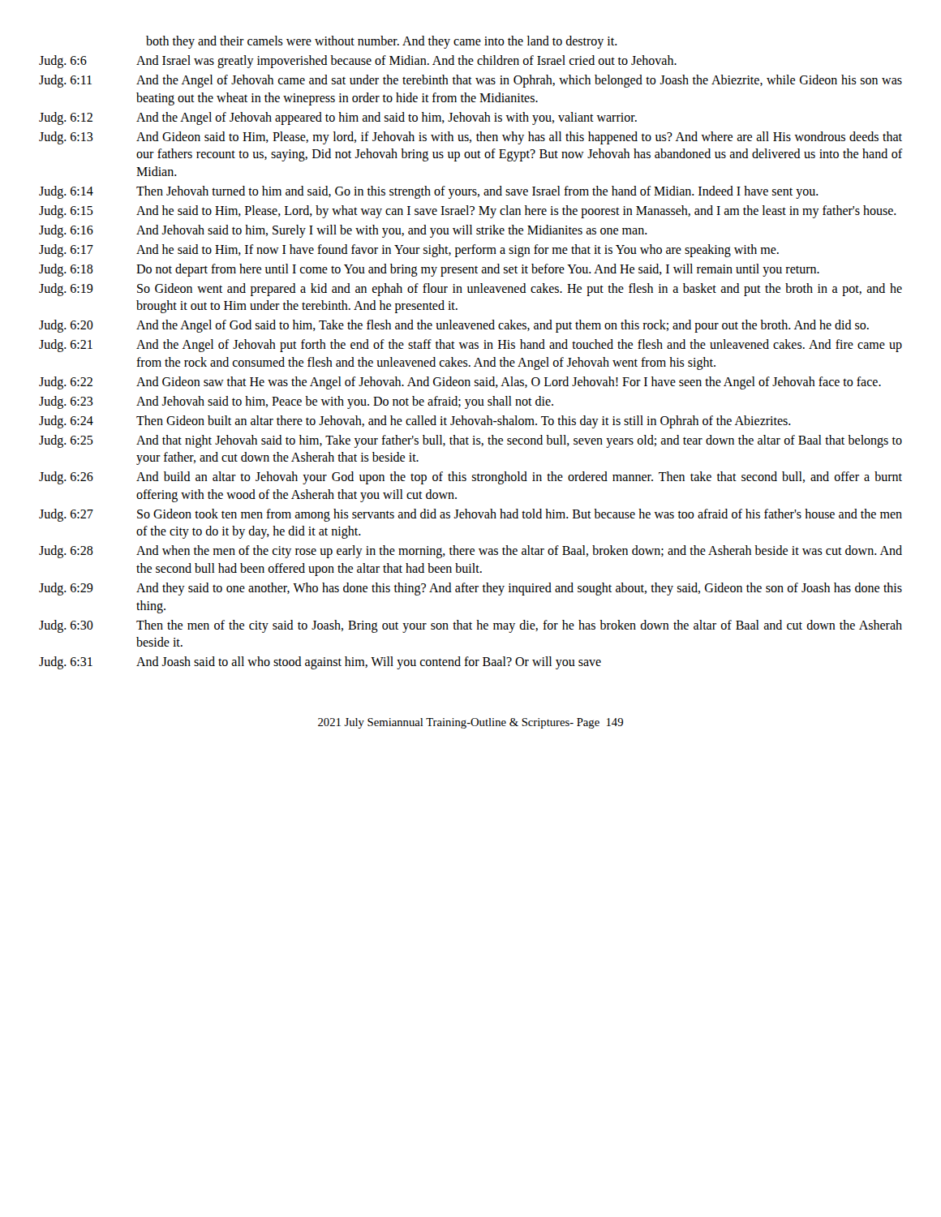both they and their camels were without number. And they came into the land to destroy it.
| Judg. 6:6 | And Israel was greatly impoverished because of Midian. And the children of Israel cried out to Jehovah. |
| Judg. 6:11 | And the Angel of Jehovah came and sat under the terebinth that was in Ophrah, which belonged to Joash the Abiezrite, while Gideon his son was beating out the wheat in the winepress in order to hide it from the Midianites. |
| Judg. 6:12 | And the Angel of Jehovah appeared to him and said to him, Jehovah is with you, valiant warrior. |
| Judg. 6:13 | And Gideon said to Him, Please, my lord, if Jehovah is with us, then why has all this happened to us? And where are all His wondrous deeds that our fathers recount to us, saying, Did not Jehovah bring us up out of Egypt? But now Jehovah has abandoned us and delivered us into the hand of Midian. |
| Judg. 6:14 | Then Jehovah turned to him and said, Go in this strength of yours, and save Israel from the hand of Midian. Indeed I have sent you. |
| Judg. 6:15 | And he said to Him, Please, Lord, by what way can I save Israel? My clan here is the poorest in Manasseh, and I am the least in my father's house. |
| Judg. 6:16 | And Jehovah said to him, Surely I will be with you, and you will strike the Midianites as one man. |
| Judg. 6:17 | And he said to Him, If now I have found favor in Your sight, perform a sign for me that it is You who are speaking with me. |
| Judg. 6:18 | Do not depart from here until I come to You and bring my present and set it before You. And He said, I will remain until you return. |
| Judg. 6:19 | So Gideon went and prepared a kid and an ephah of flour in unleavened cakes. He put the flesh in a basket and put the broth in a pot, and he brought it out to Him under the terebinth. And he presented it. |
| Judg. 6:20 | And the Angel of God said to him, Take the flesh and the unleavened cakes, and put them on this rock; and pour out the broth. And he did so. |
| Judg. 6:21 | And the Angel of Jehovah put forth the end of the staff that was in His hand and touched the flesh and the unleavened cakes. And fire came up from the rock and consumed the flesh and the unleavened cakes. And the Angel of Jehovah went from his sight. |
| Judg. 6:22 | And Gideon saw that He was the Angel of Jehovah. And Gideon said, Alas, O Lord Jehovah! For I have seen the Angel of Jehovah face to face. |
| Judg. 6:23 | And Jehovah said to him, Peace be with you. Do not be afraid; you shall not die. |
| Judg. 6:24 | Then Gideon built an altar there to Jehovah, and he called it Jehovah-shalom. To this day it is still in Ophrah of the Abiezrites. |
| Judg. 6:25 | And that night Jehovah said to him, Take your father's bull, that is, the second bull, seven years old; and tear down the altar of Baal that belongs to your father, and cut down the Asherah that is beside it. |
| Judg. 6:26 | And build an altar to Jehovah your God upon the top of this stronghold in the ordered manner. Then take that second bull, and offer a burnt offering with the wood of the Asherah that you will cut down. |
| Judg. 6:27 | So Gideon took ten men from among his servants and did as Jehovah had told him. But because he was too afraid of his father's house and the men of the city to do it by day, he did it at night. |
| Judg. 6:28 | And when the men of the city rose up early in the morning, there was the altar of Baal, broken down; and the Asherah beside it was cut down. And the second bull had been offered upon the altar that had been built. |
| Judg. 6:29 | And they said to one another, Who has done this thing? And after they inquired and sought about, they said, Gideon the son of Joash has done this thing. |
| Judg. 6:30 | Then the men of the city said to Joash, Bring out your son that he may die, for he has broken down the altar of Baal and cut down the Asherah beside it. |
| Judg. 6:31 | And Joash said to all who stood against him, Will you contend for Baal? Or will you save |
2021 July Semiannual Training-Outline & Scriptures- Page 149